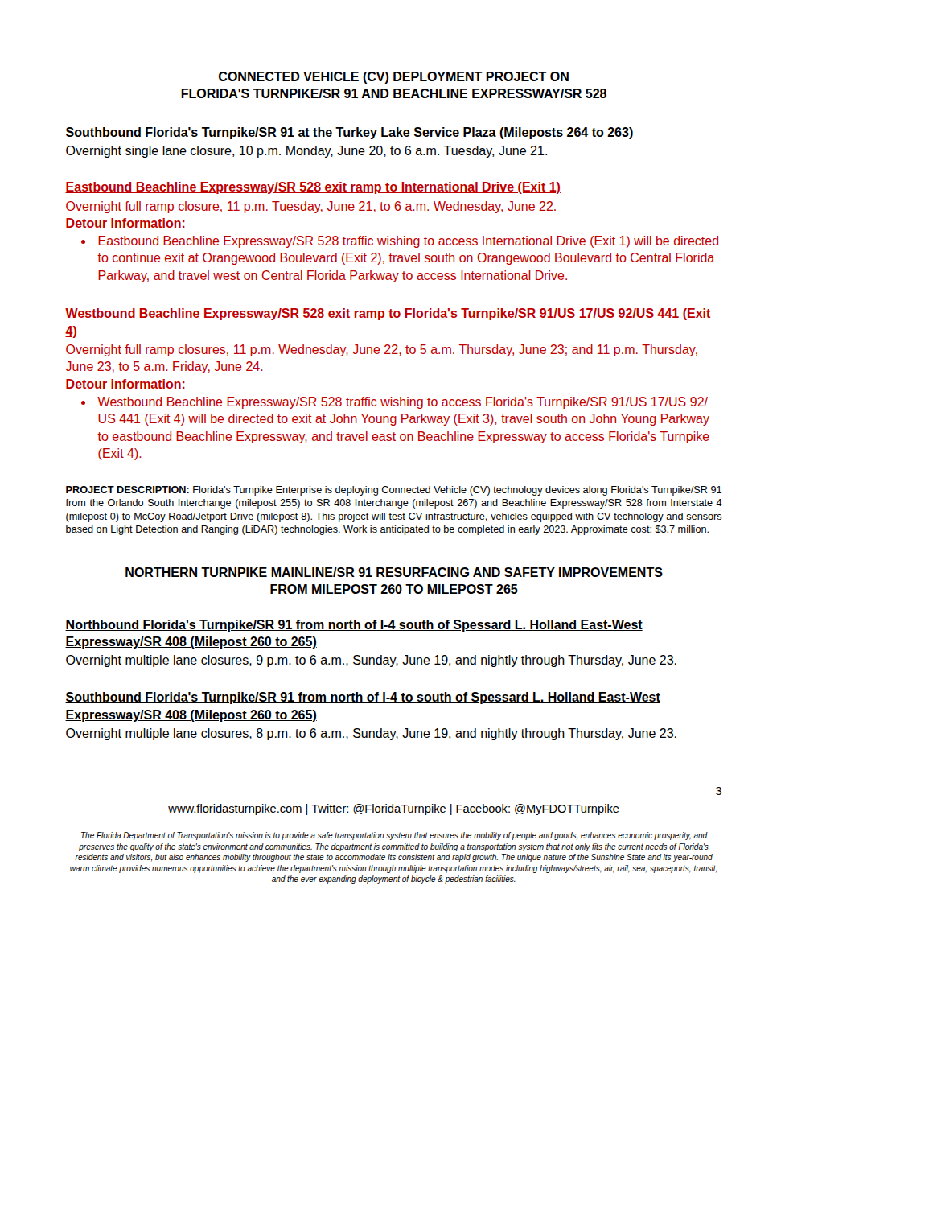CONNECTED VEHICLE (CV) DEPLOYMENT PROJECT ON
FLORIDA'S TURNPIKE/SR 91 AND BEACHLINE EXPRESSWAY/SR 528
Southbound Florida's Turnpike/SR 91 at the Turkey Lake Service Plaza (Mileposts 264 to 263)
Overnight single lane closure, 10 p.m. Monday, June 20, to 6 a.m. Tuesday, June 21.
Eastbound Beachline Expressway/SR 528 exit ramp to International Drive (Exit 1)
Overnight full ramp closure, 11 p.m. Tuesday, June 21, to 6 a.m. Wednesday, June 22.
Detour Information:
Eastbound Beachline Expressway/SR 528 traffic wishing to access International Drive (Exit 1) will be directed to continue exit at Orangewood Boulevard (Exit 2), travel south on Orangewood Boulevard to Central Florida Parkway, and travel west on Central Florida Parkway to access International Drive.
Westbound Beachline Expressway/SR 528 exit ramp to Florida's Turnpike/SR 91/US 17/US 92/US 441 (Exit 4)
Overnight full ramp closures, 11 p.m. Wednesday, June 22, to 5 a.m. Thursday, June 23; and 11 p.m. Thursday, June 23, to 5 a.m. Friday, June 24.
Detour information:
Westbound Beachline Expressway/SR 528 traffic wishing to access Florida's Turnpike/SR 91/US 17/US 92/ US 441 (Exit 4) will be directed to exit at John Young Parkway (Exit 3), travel south on John Young Parkway to eastbound Beachline Expressway, and travel east on Beachline Expressway to access Florida's Turnpike (Exit 4).
PROJECT DESCRIPTION: Florida's Turnpike Enterprise is deploying Connected Vehicle (CV) technology devices along Florida's Turnpike/SR 91 from the Orlando South Interchange (milepost 255) to SR 408 Interchange (milepost 267) and Beachline Expressway/SR 528 from Interstate 4 (milepost 0) to McCoy Road/Jetport Drive (milepost 8). This project will test CV infrastructure, vehicles equipped with CV technology and sensors based on Light Detection and Ranging (LiDAR) technologies. Work is anticipated to be completed in early 2023. Approximate cost: $3.7 million.
NORTHERN TURNPIKE MAINLINE/SR 91 RESURFACING AND SAFETY IMPROVEMENTS
FROM MILEPOST 260 TO MILEPOST 265
Northbound Florida's Turnpike/SR 91 from north of I-4 south of Spessard L. Holland East-West Expressway/SR 408 (Milepost 260 to 265)
Overnight multiple lane closures, 9 p.m. to 6 a.m., Sunday, June 19, and nightly through Thursday, June 23.
Southbound Florida's Turnpike/SR 91 from north of I-4 to south of Spessard L. Holland East-West Expressway/SR 408 (Milepost 260 to 265)
Overnight multiple lane closures, 8 p.m. to 6 a.m., Sunday, June 19, and nightly through Thursday, June 23.
3
www.floridasturnpike.com | Twitter: @FloridaTurnpike | Facebook: @MyFDOTTurnpike
The Florida Department of Transportation's mission is to provide a safe transportation system that ensures the mobility of people and goods, enhances economic prosperity, and preserves the quality of the state's environment and communities. The department is committed to building a transportation system that not only fits the current needs of Florida's residents and visitors, but also enhances mobility throughout the state to accommodate its consistent and rapid growth. The unique nature of the Sunshine State and its year-round warm climate provides numerous opportunities to achieve the department's mission through multiple transportation modes including highways/streets, air, rail, sea, spaceports, transit, and the ever-expanding deployment of bicycle & pedestrian facilities.